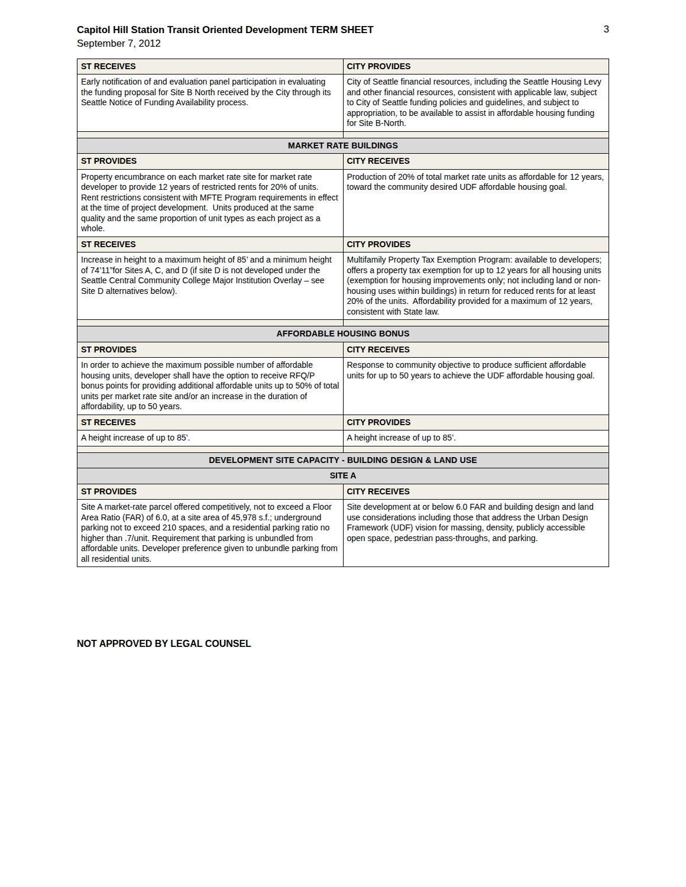Capitol Hill Station Transit Oriented Development TERM SHEET
3
September 7, 2012
| ST RECEIVES | CITY PROVIDES |
| Early notification of and evaluation panel participation in evaluating the funding proposal for Site B North received by the City through its Seattle Notice of Funding Availability process. | City of Seattle financial resources, including the Seattle Housing Levy and other financial resources, consistent with applicable law, subject to City of Seattle funding policies and guidelines, and subject to appropriation, to be available to assist in affordable housing funding for Site B-North. |
| MARKET RATE BUILDINGS |
| ST PROVIDES | CITY RECEIVES |
| Property encumbrance on each market rate site for market rate developer to provide 12 years of restricted rents for 20% of units. Rent restrictions consistent with MFTE Program requirements in effect at the time of project development. Units produced at the same quality and the same proportion of unit types as each project as a whole. | Production of 20% of total market rate units as affordable for 12 years, toward the community desired UDF affordable housing goal. |
| ST RECEIVES | CITY PROVIDES |
| Increase in height to a maximum height of 85’ and a minimum height of 74’11”for Sites A, C, and D (if site D is not developed under the Seattle Central Community College Major Institution Overlay – see Site D alternatives below). | Multifamily Property Tax Exemption Program: available to developers; offers a property tax exemption for up to 12 years for all housing units (exemption for housing improvements only; not including land or non-housing uses within buildings) in return for reduced rents for at least 20% of the units. Affordability provided for a maximum of 12 years, consistent with State law. |
| AFFORDABLE HOUSING BONUS |
| ST PROVIDES | CITY RECEIVES |
| In order to achieve the maximum possible number of affordable housing units, developer shall have the option to receive RFQ/P bonus points for providing additional affordable units up to 50% of total units per market rate site and/or an increase in the duration of affordability, up to 50 years. | Response to community objective to produce sufficient affordable units for up to 50 years to achieve the UDF affordable housing goal. |
| ST RECEIVES | CITY PROVIDES |
| A height increase of up to 85’. | A height increase of up to 85’. |
| DEVELOPMENT SITE CAPACITY - BUILDING DESIGN & LAND USE |
| SITE A |
| ST PROVIDES | CITY RECEIVES |
| Site A market-rate parcel offered competitively, not to exceed a Floor Area Ratio (FAR) of 6.0, at a site area of 45,978 s.f.; underground parking not to exceed 210 spaces, and a residential parking ratio no higher than .7/unit. Requirement that parking is unbundled from affordable units. Developer preference given to unbundle parking from all residential units. | Site development at or below 6.0 FAR and building design and land use considerations including those that address the Urban Design Framework (UDF) vision for massing, density, publicly accessible open space, pedestrian pass-throughs, and parking. |
NOT APPROVED BY LEGAL COUNSEL